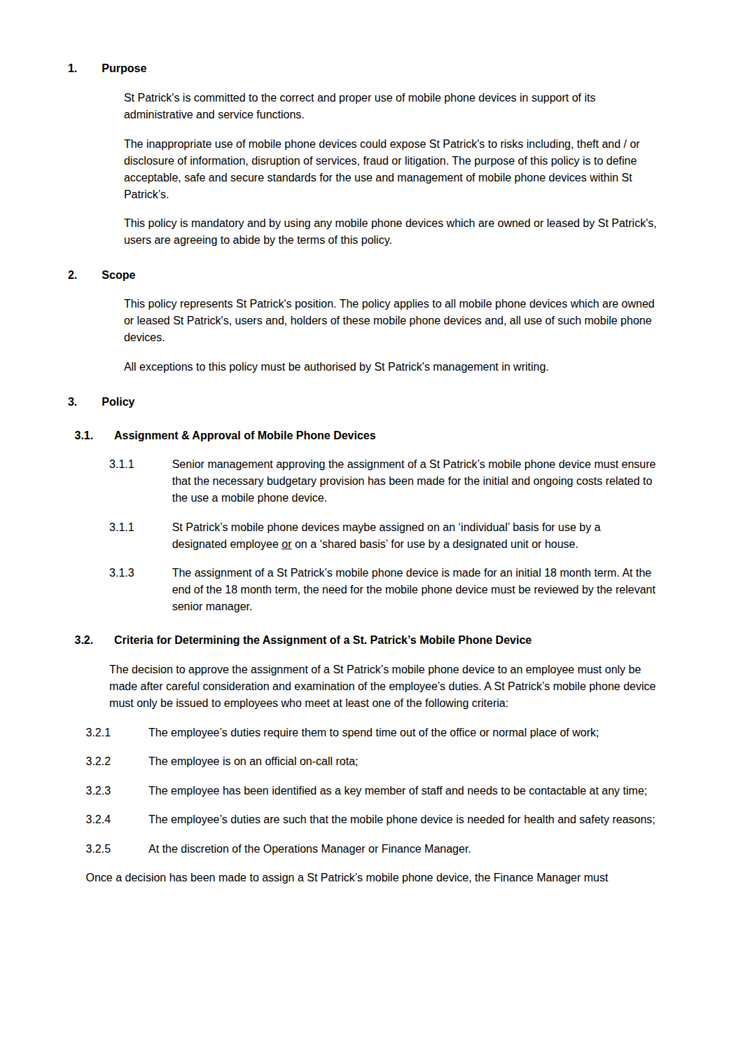1. Purpose
St Patrick's is committed to the correct and proper use of mobile phone devices in support of its administrative and service functions.
The inappropriate use of mobile phone devices could expose St Patrick's to risks including, theft and / or disclosure of information, disruption of services, fraud or litigation. The purpose of this policy is to define acceptable, safe and secure standards for the use and management of mobile phone devices within St Patrick’s.
This policy is mandatory and by using any mobile phone devices which are owned or leased by St Patrick's, users are agreeing to abide by the terms of this policy.
2. Scope
This policy represents St Patrick's position. The policy applies to all mobile phone devices which are owned or leased St Patrick's, users and, holders of these mobile phone devices and, all use of such mobile phone devices.
All exceptions to this policy must be authorised by St Patrick's management in writing.
3. Policy
3.1. Assignment & Approval of Mobile Phone Devices
3.1.1 Senior management approving the assignment of a St Patrick’s mobile phone device must ensure that the necessary budgetary provision has been made for the initial and ongoing costs related to the use a mobile phone device.
3.1.1 St Patrick’s mobile phone devices maybe assigned on an ‘individual’ basis for use by a designated employee or on a ‘shared basis’ for use by a designated unit or house.
3.1.3 The assignment of a St Patrick’s mobile phone device is made for an initial 18 month term. At the end of the 18 month term, the need for the mobile phone device must be reviewed by the relevant senior manager.
3.2. Criteria for Determining the Assignment of a St. Patrick’s Mobile Phone Device
The decision to approve the assignment of a St Patrick’s mobile phone device to an employee must only be made after careful consideration and examination of the employee’s duties. A St Patrick’s mobile phone device must only be issued to employees who meet at least one of the following criteria:
3.2.1 The employee’s duties require them to spend time out of the office or normal place of work;
3.2.2 The employee is on an official on-call rota;
3.2.3 The employee has been identified as a key member of staff and needs to be contactable at any time;
3.2.4 The employee’s duties are such that the mobile phone device is needed for health and safety reasons;
3.2.5 At the discretion of the Operations Manager or Finance Manager.
Once a decision has been made to assign a St Patrick’s mobile phone device, the Finance Manager must